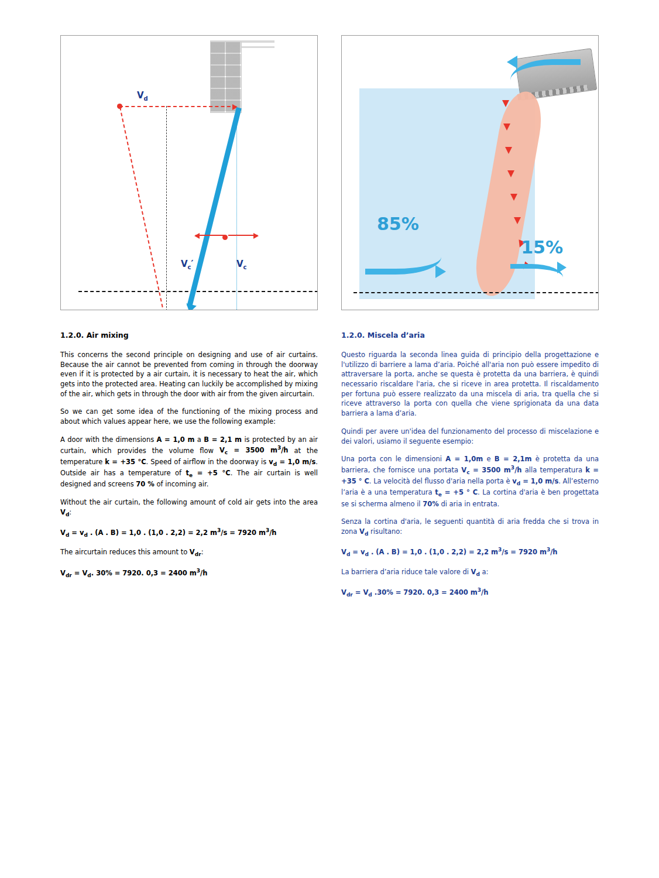Vd
Vc′
Vc
85%
15%
1.2.0. Air mixing
This concerns the second principle on designing and use of air curtains. Because the air cannot be prevented from coming in through the doorway even if it is protected by a air curtain, it is necessary to heat the air, which gets into the protected area. Heating can luckily be accomplished by mixing of the air, which gets in through the door with air from the given aircurtain.
So we can get some idea of the functioning of the mixing process and about which values appear here, we use the following example:
A door with the dimensions A = 1,0 m a B = 2,1 m is protected by an air curtain, which provides the volume flow Vc = 3500 m3/h at the temperature k = +35 °C. Speed of airflow in the doorway is vd = 1,0 m/s. Outside air has a temperature of te = +5 °C. The air curtain is well designed and screens 70 % of incoming air.
Without the air curtain, the following amount of cold air gets into the area Vd:
Vd = vd . (A . B) = 1,0 . (1,0 . 2,2) = 2,2 m3/s = 7920 m3/h
The aircurtain reduces this amount to Vdr:
Vdr = Vd. 30% = 7920. 0,3 = 2400 m3/h
1.2.0. Miscela d’aria
Questo riguarda la seconda linea guida di principio della progettazione e l'utilizzo di barriere a lama d’aria. Poiché all'aria non può essere impedito di attraversare la porta, anche se questa è protetta da una barriera, è quindi necessario riscaldare l'aria, che si riceve in area protetta. Il riscaldamento per fortuna può essere realizzato da una miscela di aria, tra quella che si riceve attraverso la porta con quella che viene sprigionata da una data barriera a lama d’aria.
Quindi per avere un'idea del funzionamento del processo di miscelazione e dei valori, usiamo il seguente esempio:
Una porta con le dimensioni A = 1,0m e B = 2,1m è protetta da una barriera, che fornisce una portata Vc = 3500 m3/h alla temperatura k = +35 ° C. La velocità del flusso d'aria nella porta è vd = 1,0 m/s. All’esterno l’aria è a una temperatura te = +5 ° C. La cortina d'aria è ben progettata se si scherma almeno il 70% di aria in entrata.
Senza la cortina d'aria, le seguenti quantità di aria fredda che si trova in zona Vd risultano:
Vd = vd . (A . B) = 1,0 . (1,0 . 2,2) = 2,2 m3/s = 7920 m3/h
La barriera d’aria riduce tale valore di Vd a:
Vdr = Vd .30% = 7920. 0,3 = 2400 m3/h